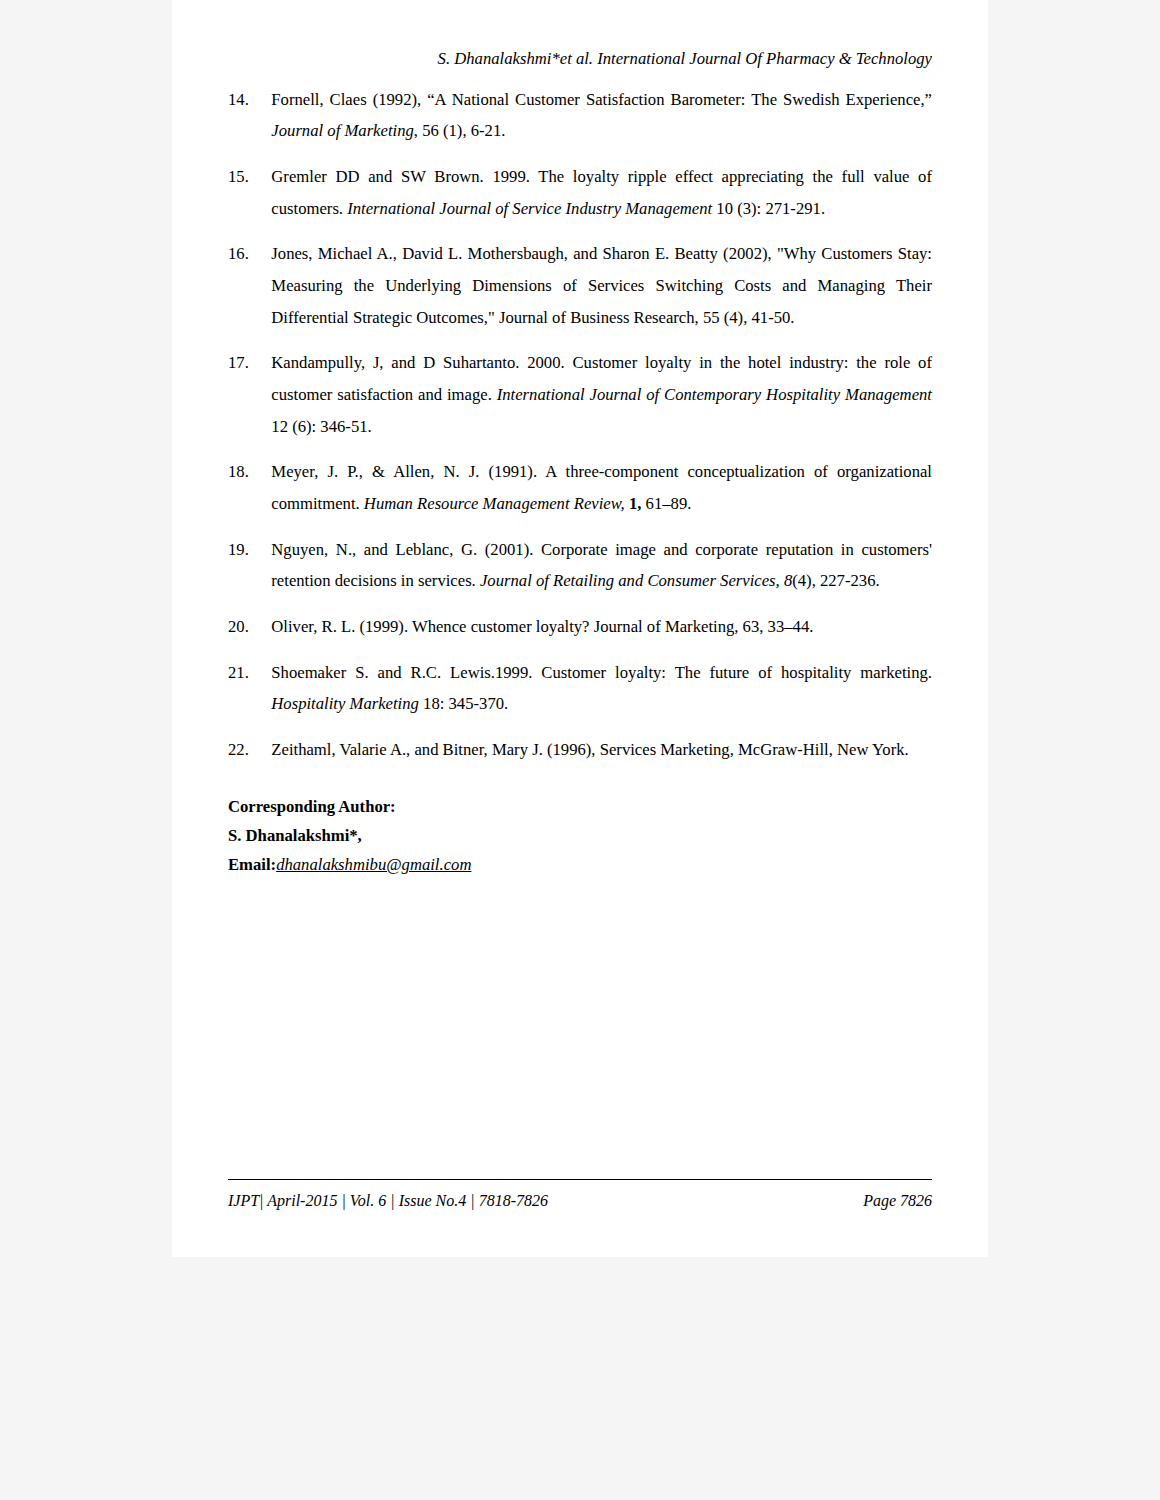S. Dhanalakshmi*et al. International Journal Of Pharmacy & Technology
Fornell, Claes (1992), “A National Customer Satisfaction Barometer: The Swedish Experience,” Journal of Marketing, 56 (1), 6-21.
Gremler DD and SW Brown. 1999. The loyalty ripple effect appreciating the full value of customers. International Journal of Service Industry Management 10 (3): 271-291.
Jones, Michael A., David L. Mothersbaugh, and Sharon E. Beatty (2002), "Why Customers Stay: Measuring the Underlying Dimensions of Services Switching Costs and Managing Their Differential Strategic Outcomes," Journal of Business Research, 55 (4), 41-50.
Kandampully, J, and D Suhartanto. 2000. Customer loyalty in the hotel industry: the role of customer satisfaction and image. International Journal of Contemporary Hospitality Management 12 (6): 346-51.
Meyer, J. P., & Allen, N. J. (1991). A three-component conceptualization of organizational commitment. Human Resource Management Review, 1, 61–89.
Nguyen, N., and Leblanc, G. (2001). Corporate image and corporate reputation in customers' retention decisions in services. Journal of Retailing and Consumer Services, 8(4), 227-236.
Oliver, R. L. (1999). Whence customer loyalty? Journal of Marketing, 63, 33–44.
Shoemaker S. and R.C. Lewis.1999. Customer loyalty: The future of hospitality marketing. Hospitality Marketing 18: 345-370.
Zeithaml, Valarie A., and Bitner, Mary J. (1996), Services Marketing, McGraw-Hill, New York.
Corresponding Author:
S. Dhanalakshmi*,
Email: dhanalakshmibu@gmail.com
IJPT| April-2015 | Vol. 6 | Issue No.4 | 7818-7826 Page 7826